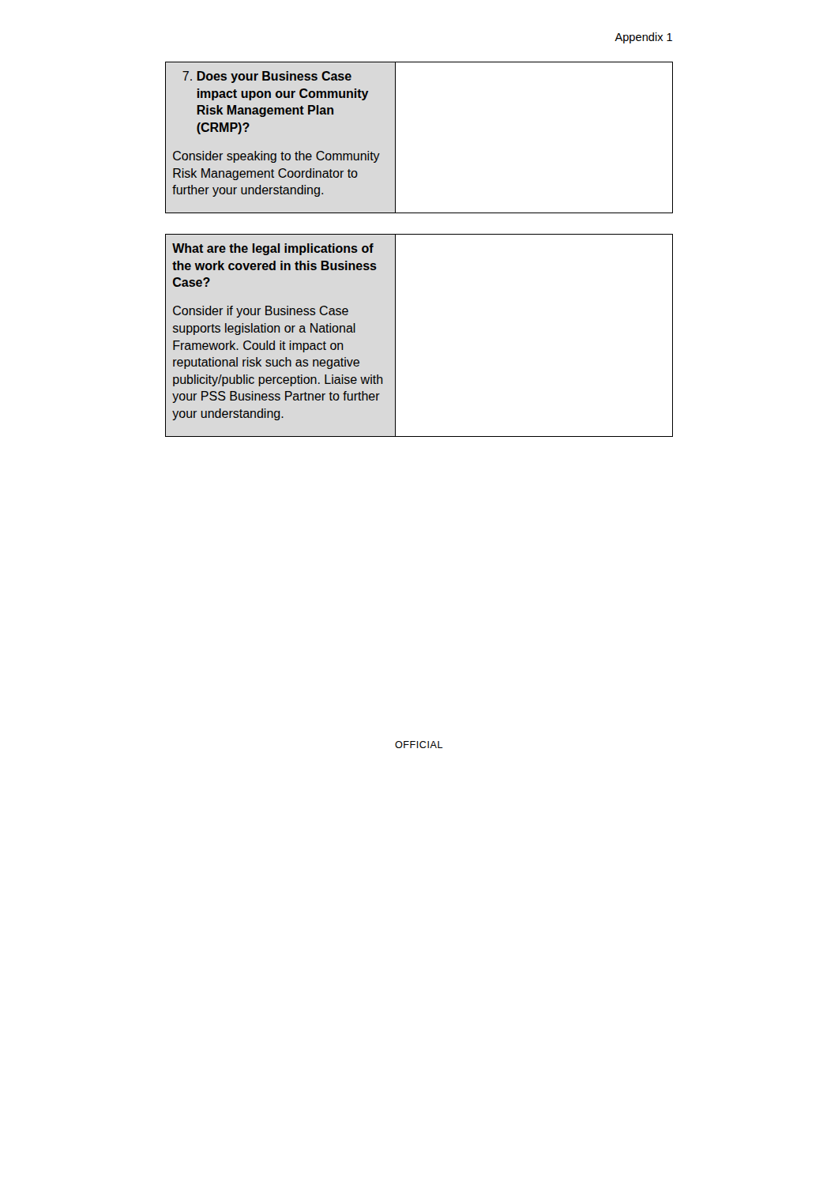Appendix 1
| Does your Business Case impact upon our Community Risk Management Plan (CRMP)? Consider speaking to the Community Risk Management Coordinator to further your understanding. | |
| What are the legal implications of the work covered in this Business Case? Consider if your Business Case supports legislation or a National Framework. Could it impact on reputational risk such as negative publicity/public perception. Liaise with your PSS Business Partner to further your understanding. | |
OFFICIAL